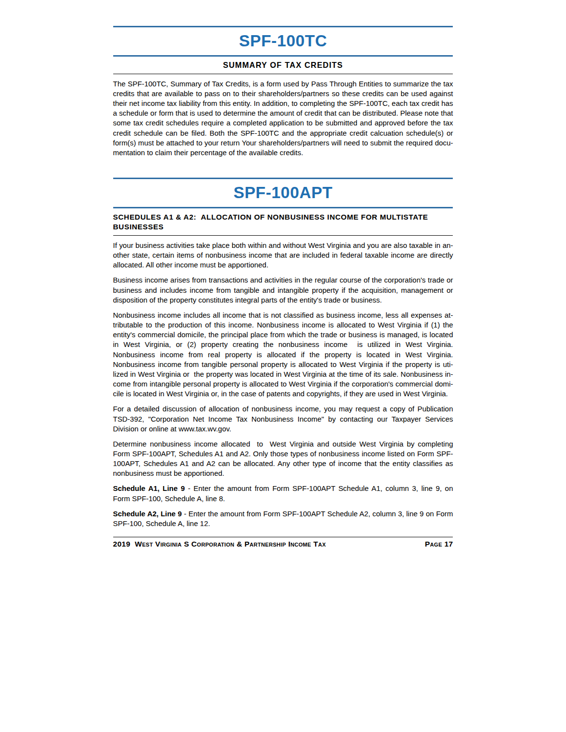SPF-100TC
Summary of Tax Credits
The SPF-100TC, Summary of Tax Credits, is a form used by Pass Through Entities to summarize the tax credits that are available to pass on to their shareholders/partners so these credits can be used against their net income tax liability from this entity. In addition, to completing the SPF-100TC, each tax credit has a schedule or form that is used to determine the amount of credit that can be distributed. Please note that some tax credit schedules require a completed application to be submitted and approved before the tax credit schedule can be filed. Both the SPF-100TC and the appropriate credit calcuation schedule(s) or form(s) must be attached to your return Your shareholders/partners will need to submit the required documentation to claim their percentage of the available credits.
SPF-100APT
Schedules A1 & A2: Allocation of Nonbusiness Income for Multistate Businesses
If your business activities take place both within and without West Virginia and you are also taxable in another state, certain items of nonbusiness income that are included in federal taxable income are directly allocated. All other income must be apportioned.
Business income arises from transactions and activities in the regular course of the corporation's trade or business and includes income from tangible and intangible property if the acquisition, management or disposition of the property constitutes integral parts of the entity's trade or business.
Nonbusiness income includes all income that is not classified as business income, less all expenses attributable to the production of this income. Nonbusiness income is allocated to West Virginia if (1) the entity's commercial domicile, the principal place from which the trade or business is managed, is located in West Virginia, or (2) property creating the nonbusiness income is utilized in West Virginia. Nonbusiness income from real property is allocated if the property is located in West Virginia. Nonbusiness income from tangible personal property is allocated to West Virginia if the property is utilized in West Virginia or the property was located in West Virginia at the time of its sale. Nonbusiness income from intangible personal property is allocated to West Virginia if the corporation's commercial domicile is located in West Virginia or, in the case of patents and copyrights, if they are used in West Virginia.
For a detailed discussion of allocation of nonbusiness income, you may request a copy of Publication TSD-392, "Corporation Net Income Tax Nonbusiness Income" by contacting our Taxpayer Services Division or online at www.tax.wv.gov.
Determine nonbusiness income allocated to West Virginia and outside West Virginia by completing Form SPF-100APT, Schedules A1 and A2. Only those types of nonbusiness income listed on Form SPF-100APT, Schedules A1 and A2 can be allocated. Any other type of income that the entity classifies as nonbusiness must be apportioned.
Schedule A1, Line 9 - Enter the amount from Form SPF-100APT Schedule A1, column 3, line 9, on Form SPF-100, Schedule A, line 8.
Schedule A2, Line 9 - Enter the amount from Form SPF-100APT Schedule A2, column 3, line 9 on Form SPF-100, Schedule A, line 12.
2019 West Virginia S Corporation & Partnership Income Tax
Page 17